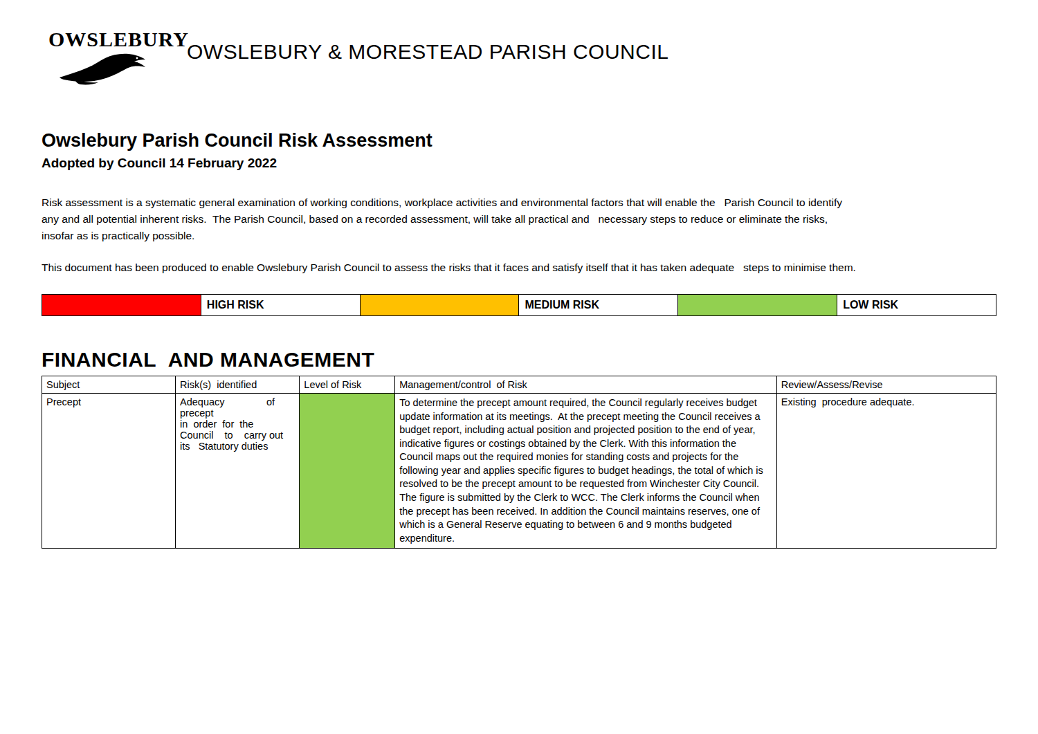OWSLEBURY
OWSLEBURY & MORESTEAD PARISH COUNCIL
Owslebury Parish Council Risk Assessment
Adopted by Council 14 February 2022
Risk assessment is a systematic general examination of working conditions, workplace activities and environmental factors that will enable the Parish Council to identify any and all potential inherent risks. The Parish Council, based on a recorded assessment, will take all practical and necessary steps to reduce or eliminate the risks, insofar as is practically possible.
This document has been produced to enable Owslebury Parish Council to assess the risks that it faces and satisfy itself that it has taken adequate steps to minimise them.
| | HIGH RISK | | MEDIUM RISK | | LOW RISK |
FINANCIAL AND MANAGEMENT
| Subject | Risk(s) identified | Level of Risk | Management/control of Risk | Review/Assess/Revise |
| --- | --- | --- | --- | --- |
| Precept | Adequacy of precept in order for the Council to carry out its Statutory duties | | To determine the precept amount required, the Council regularly receives budget update information at its meetings. At the precept meeting the Council receives a budget report, including actual position and projected position to the end of year, indicative figures or costings obtained by the Clerk. With this information the Council maps out the required monies for standing costs and projects for the following year and applies specific figures to budget headings, the total of which is resolved to be the precept amount to be requested from Winchester City Council. The figure is submitted by the Clerk to WCC. The Clerk informs the Council when the precept has been received. In addition the Council maintains reserves, one of which is a General Reserve equating to between 6 and 9 months budgeted expenditure. | Existing procedure adequate. |